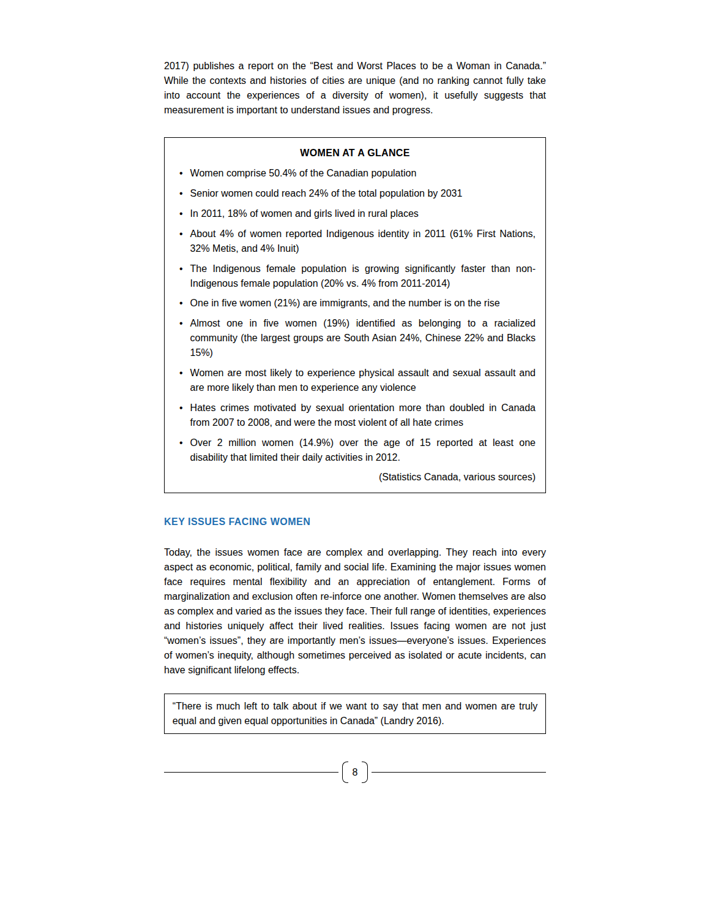2017) publishes a report on the “Best and Worst Places to be a Woman in Canada.” While the contexts and histories of cities are unique (and no ranking cannot fully take into account the experiences of a diversity of women), it usefully suggests that measurement is important to understand issues and progress.
WOMEN AT A GLANCE
Women comprise 50.4% of the Canadian population
Senior women could reach 24% of the total population by 2031
In 2011, 18% of women and girls lived in rural places
About 4% of women reported Indigenous identity in 2011 (61% First Nations, 32% Metis, and 4% Inuit)
The Indigenous female population is growing significantly faster than non-Indigenous female population (20% vs. 4% from 2011-2014)
One in five women (21%) are immigrants, and the number is on the rise
Almost one in five women (19%) identified as belonging to a racialized community (the largest groups are South Asian 24%, Chinese 22% and Blacks 15%)
Women are most likely to experience physical assault and sexual assault and are more likely than men to experience any violence
Hates crimes motivated by sexual orientation more than doubled in Canada from 2007 to 2008, and were the most violent of all hate crimes
Over 2 million women (14.9%) over the age of 15 reported at least one disability that limited their daily activities in 2012.
(Statistics Canada, various sources)
KEY ISSUES FACING WOMEN
Today, the issues women face are complex and overlapping. They reach into every aspect as economic, political, family and social life. Examining the major issues women face requires mental flexibility and an appreciation of entanglement. Forms of marginalization and exclusion often re-inforce one another. Women themselves are also as complex and varied as the issues they face. Their full range of identities, experiences and histories uniquely affect their lived realities. Issues facing women are not just “women’s issues”, they are importantly men’s issues—everyone’s issues. Experiences of women’s inequity, although sometimes perceived as isolated or acute incidents, can have significant lifelong effects.
“There is much left to talk about if we want to say that men and women are truly equal and given equal opportunities in Canada” (Landry 2016).
8